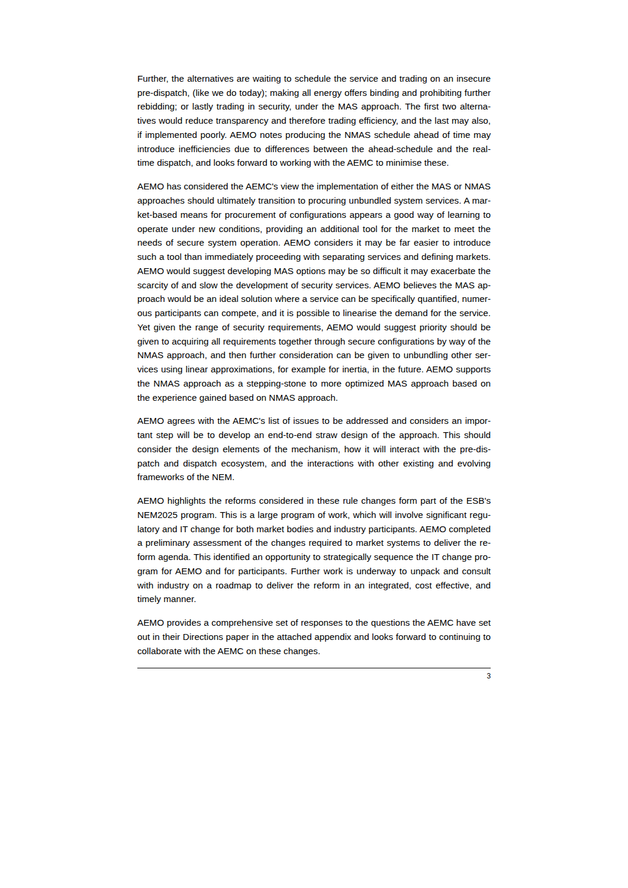Further, the alternatives are waiting to schedule the service and trading on an insecure pre-dispatch, (like we do today); making all energy offers binding and prohibiting further rebidding; or lastly trading in security, under the MAS approach. The first two alternatives would reduce transparency and therefore trading efficiency, and the last may also, if implemented poorly. AEMO notes producing the NMAS schedule ahead of time may introduce inefficiencies due to differences between the ahead-schedule and the real-time dispatch, and looks forward to working with the AEMC to minimise these.
AEMO has considered the AEMC's view the implementation of either the MAS or NMAS approaches should ultimately transition to procuring unbundled system services. A market-based means for procurement of configurations appears a good way of learning to operate under new conditions, providing an additional tool for the market to meet the needs of secure system operation. AEMO considers it may be far easier to introduce such a tool than immediately proceeding with separating services and defining markets. AEMO would suggest developing MAS options may be so difficult it may exacerbate the scarcity of and slow the development of security services. AEMO believes the MAS approach would be an ideal solution where a service can be specifically quantified, numerous participants can compete, and it is possible to linearise the demand for the service. Yet given the range of security requirements, AEMO would suggest priority should be given to acquiring all requirements together through secure configurations by way of the NMAS approach, and then further consideration can be given to unbundling other services using linear approximations, for example for inertia, in the future. AEMO supports the NMAS approach as a stepping-stone to more optimized MAS approach based on the experience gained based on NMAS approach.
AEMO agrees with the AEMC's list of issues to be addressed and considers an important step will be to develop an end-to-end straw design of the approach. This should consider the design elements of the mechanism, how it will interact with the pre-dispatch and dispatch ecosystem, and the interactions with other existing and evolving frameworks of the NEM.
AEMO highlights the reforms considered in these rule changes form part of the ESB's NEM2025 program. This is a large program of work, which will involve significant regulatory and IT change for both market bodies and industry participants. AEMO completed a preliminary assessment of the changes required to market systems to deliver the reform agenda. This identified an opportunity to strategically sequence the IT change program for AEMO and for participants. Further work is underway to unpack and consult with industry on a roadmap to deliver the reform in an integrated, cost effective, and timely manner.
AEMO provides a comprehensive set of responses to the questions the AEMC have set out in their Directions paper in the attached appendix and looks forward to continuing to collaborate with the AEMC on these changes.
3